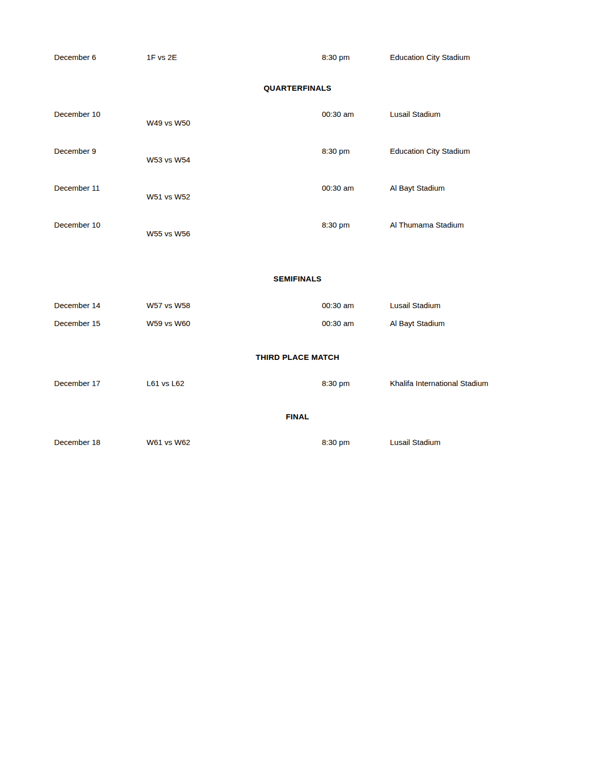| December 6 | 1F vs 2E | 8:30 pm | Education City Stadium |
QUARTERFINALS
| December 10 | W49 vs W50 | 00:30 am | Lusail Stadium |
| December 9 | W53 vs W54 | 8:30 pm | Education City Stadium |
| December 11 | W51 vs W52 | 00:30 am | Al Bayt Stadium |
| December 10 | W55 vs W56 | 8:30 pm | Al Thumama Stadium |
SEMIFINALS
| December 14 | W57 vs W58 | 00:30 am | Lusail Stadium |
| December 15 | W59 vs W60 | 00:30 am | Al Bayt Stadium |
THIRD PLACE MATCH
| December 17 | L61 vs L62 | 8:30 pm | Khalifa International Stadium |
FINAL
| December 18 | W61 vs W62 | 8:30 pm | Lusail Stadium |